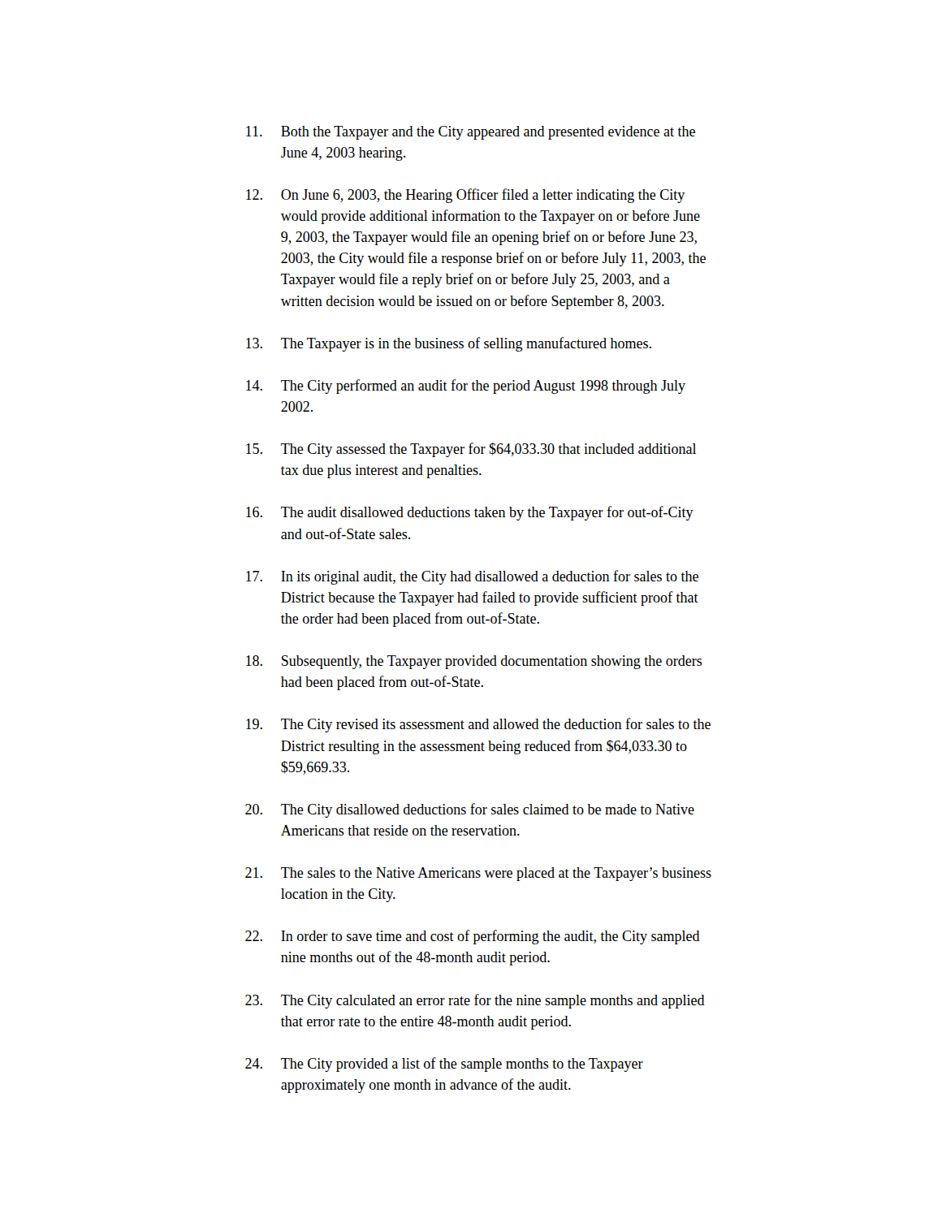11. Both the Taxpayer and the City appeared and presented evidence at the June 4, 2003 hearing.
12. On June 6, 2003, the Hearing Officer filed a letter indicating the City would provide additional information to the Taxpayer on or before June 9, 2003, the Taxpayer would file an opening brief on or before June 23, 2003, the City would file a response brief on or before July 11, 2003, the Taxpayer would file a reply brief on or before July 25, 2003, and a written decision would be issued on or before September 8, 2003.
13. The Taxpayer is in the business of selling manufactured homes.
14. The City performed an audit for the period August 1998 through July 2002.
15. The City assessed the Taxpayer for $64,033.30 that included additional tax due plus interest and penalties.
16. The audit disallowed deductions taken by the Taxpayer for out-of-City and out-of-State sales.
17. In its original audit, the City had disallowed a deduction for sales to the District because the Taxpayer had failed to provide sufficient proof that the order had been placed from out-of-State.
18. Subsequently, the Taxpayer provided documentation showing the orders had been placed from out-of-State.
19. The City revised its assessment and allowed the deduction for sales to the District resulting in the assessment being reduced from $64,033.30 to $59,669.33.
20. The City disallowed deductions for sales claimed to be made to Native Americans that reside on the reservation.
21. The sales to the Native Americans were placed at the Taxpayer’s business location in the City.
22. In order to save time and cost of performing the audit, the City sampled nine months out of the 48-month audit period.
23. The City calculated an error rate for the nine sample months and applied that error rate to the entire 48-month audit period.
24. The City provided a list of the sample months to the Taxpayer approximately one month in advance of the audit.